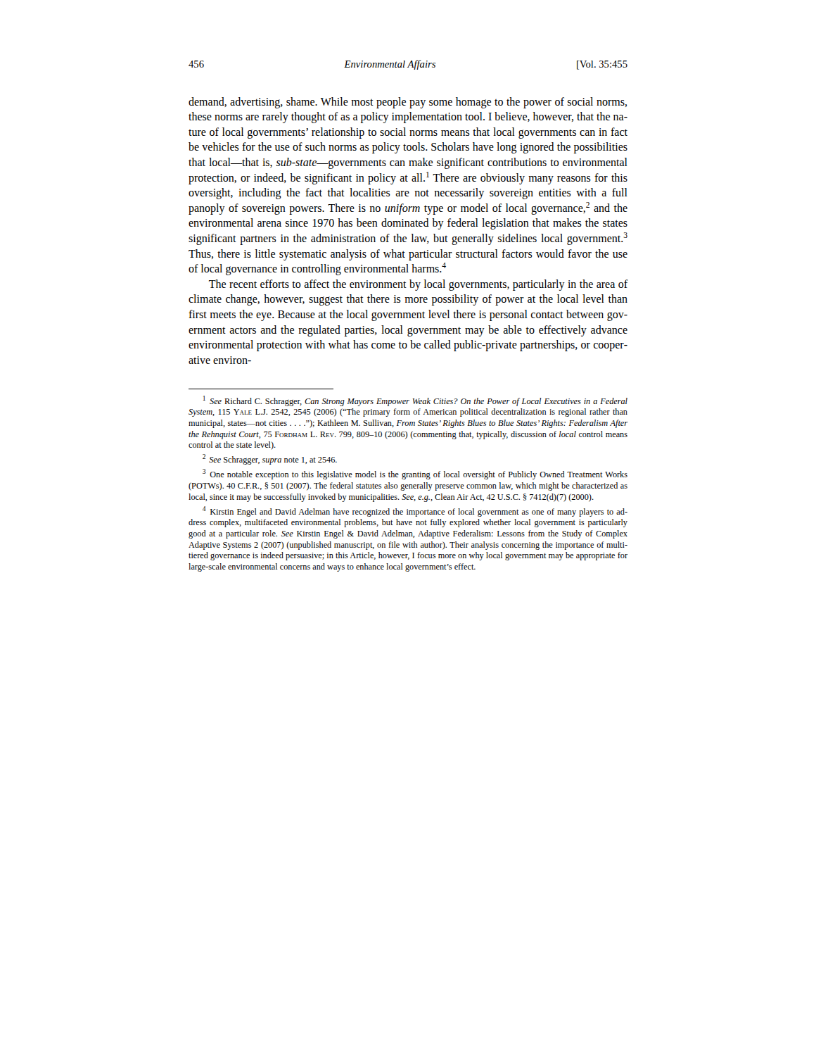456 Environmental Affairs [Vol. 35:455
demand, advertising, shame. While most people pay some homage to the power of social norms, these norms are rarely thought of as a policy implementation tool. I believe, however, that the nature of local governments’ relationship to social norms means that local governments can in fact be vehicles for the use of such norms as policy tools. Scholars have long ignored the possibilities that local—that is, sub-state—governments can make significant contributions to environmental protection, or indeed, be significant in policy at all.1 There are obviously many reasons for this oversight, including the fact that localities are not necessarily sovereign entities with a full panoply of sovereign powers. There is no uniform type or model of local governance,2 and the environmental arena since 1970 has been dominated by federal legislation that makes the states significant partners in the administration of the law, but generally sidelines local government.3 Thus, there is little systematic analysis of what particular structural factors would favor the use of local governance in controlling environmental harms.4
The recent efforts to affect the environment by local governments, particularly in the area of climate change, however, suggest that there is more possibility of power at the local level than first meets the eye. Because at the local government level there is personal contact between government actors and the regulated parties, local government may be able to effectively advance environmental protection with what has come to be called public-private partnerships, or cooperative environ-
1 See Richard C. Schragger, Can Strong Mayors Empower Weak Cities? On the Power of Local Executives in a Federal System, 115 Yale L.J. 2542, 2545 (2006) (“The primary form of American political decentralization is regional rather than municipal, states—not cities . . . .”); Kathleen M. Sullivan, From States’ Rights Blues to Blue States’ Rights: Federalism After the Rehnquist Court, 75 Fordham L. Rev. 799, 809–10 (2006) (commenting that, typically, discussion of local control means control at the state level).
2 See Schragger, supra note 1, at 2546.
3 One notable exception to this legislative model is the granting of local oversight of Publicly Owned Treatment Works (POTWs). 40 C.F.R., § 501 (2007). The federal statutes also generally preserve common law, which might be characterized as local, since it may be successfully invoked by municipalities. See, e.g., Clean Air Act, 42 U.S.C. § 7412(d)(7) (2000).
4 Kirstin Engel and David Adelman have recognized the importance of local government as one of many players to address complex, multifaceted environmental problems, but have not fully explored whether local government is particularly good at a particular role. See Kirstin Engel & David Adelman, Adaptive Federalism: Lessons from the Study of Complex Adaptive Systems 2 (2007) (unpublished manuscript, on file with author). Their analysis concerning the importance of multitiered governance is indeed persuasive; in this Article, however, I focus more on why local government may be appropriate for large-scale environmental concerns and ways to enhance local government’s effect.